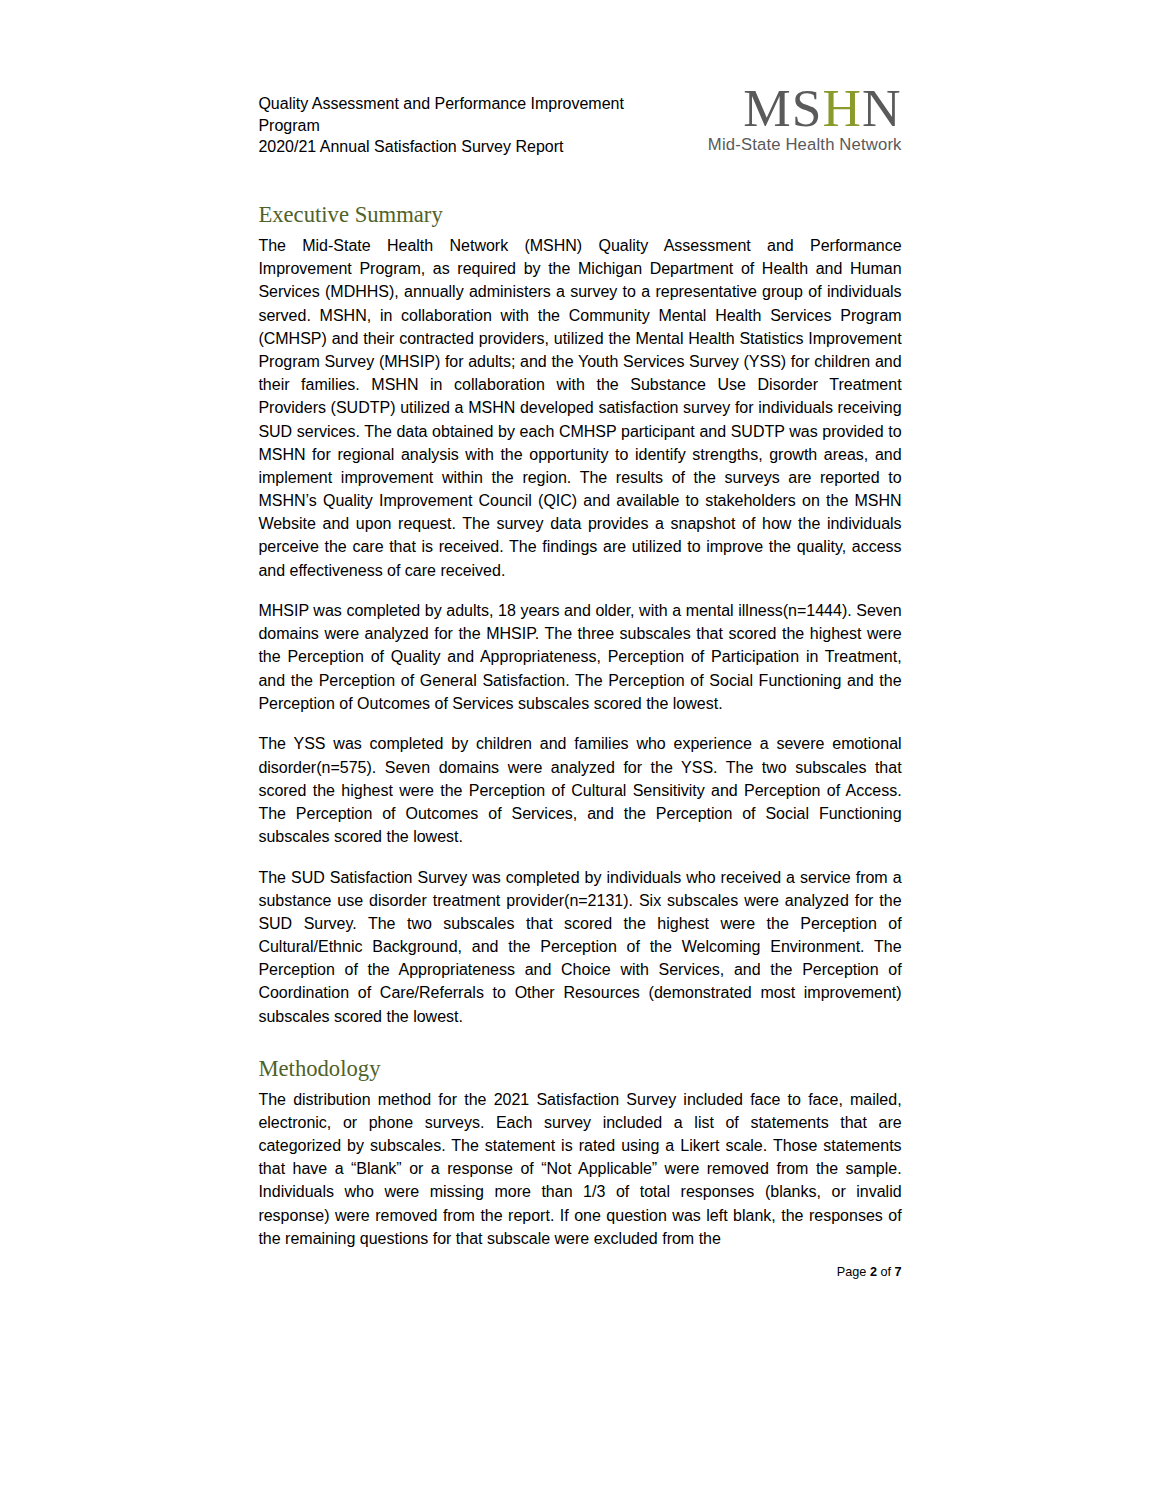Quality Assessment and Performance Improvement Program
2020/21 Annual Satisfaction Survey Report
MSHN
Mid-State Health Network
Executive Summary
The Mid-State Health Network (MSHN) Quality Assessment and Performance Improvement Program, as required by the Michigan Department of Health and Human Services (MDHHS), annually administers a survey to a representative group of individuals served. MSHN, in collaboration with the Community Mental Health Services Program (CMHSP) and their contracted providers, utilized the Mental Health Statistics Improvement Program Survey (MHSIP) for adults; and the Youth Services Survey (YSS) for children and their families. MSHN in collaboration with the Substance Use Disorder Treatment Providers (SUDTP) utilized a MSHN developed satisfaction survey for individuals receiving SUD services. The data obtained by each CMHSP participant and SUDTP was provided to MSHN for regional analysis with the opportunity to identify strengths, growth areas, and implement improvement within the region. The results of the surveys are reported to MSHN’s Quality Improvement Council (QIC) and available to stakeholders on the MSHN Website and upon request. The survey data provides a snapshot of how the individuals perceive the care that is received. The findings are utilized to improve the quality, access and effectiveness of care received.
MHSIP was completed by adults, 18 years and older, with a mental illness(n=1444). Seven domains were analyzed for the MHSIP. The three subscales that scored the highest were the Perception of Quality and Appropriateness, Perception of Participation in Treatment, and the Perception of General Satisfaction. The Perception of Social Functioning and the Perception of Outcomes of Services subscales scored the lowest.
The YSS was completed by children and families who experience a severe emotional disorder(n=575). Seven domains were analyzed for the YSS. The two subscales that scored the highest were the Perception of Cultural Sensitivity and Perception of Access. The Perception of Outcomes of Services, and the Perception of Social Functioning subscales scored the lowest.
The SUD Satisfaction Survey was completed by individuals who received a service from a substance use disorder treatment provider(n=2131). Six subscales were analyzed for the SUD Survey. The two subscales that scored the highest were the Perception of Cultural/Ethnic Background, and the Perception of the Welcoming Environment. The Perception of the Appropriateness and Choice with Services, and the Perception of Coordination of Care/Referrals to Other Resources (demonstrated most improvement) subscales scored the lowest.
Methodology
The distribution method for the 2021 Satisfaction Survey included face to face, mailed, electronic, or phone surveys. Each survey included a list of statements that are categorized by subscales. The statement is rated using a Likert scale. Those statements that have a “Blank” or a response of “Not Applicable” were removed from the sample. Individuals who were missing more than 1/3 of total responses (blanks, or invalid response) were removed from the report. If one question was left blank, the responses of the remaining questions for that subscale were excluded from the
Page 2 of 7